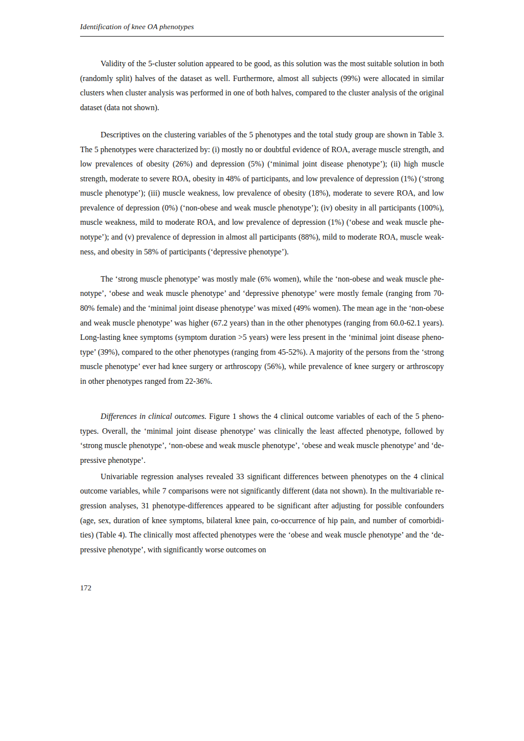Identification of knee OA phenotypes
Validity of the 5-cluster solution appeared to be good, as this solution was the most suitable solution in both (randomly split) halves of the dataset as well. Furthermore, almost all subjects (99%) were allocated in similar clusters when cluster analysis was performed in one of both halves, compared to the cluster analysis of the original dataset (data not shown).
Descriptives on the clustering variables of the 5 phenotypes and the total study group are shown in Table 3. The 5 phenotypes were characterized by: (i) mostly no or doubtful evidence of ROA, average muscle strength, and low prevalences of obesity (26%) and depression (5%) (‘minimal joint disease phenotype’); (ii) high muscle strength, moderate to severe ROA, obesity in 48% of participants, and low prevalence of depression (1%) (‘strong muscle phenotype’); (iii) muscle weakness, low prevalence of obesity (18%), moderate to severe ROA, and low prevalence of depression (0%) (‘non-obese and weak muscle phenotype’); (iv) obesity in all participants (100%), muscle weakness, mild to moderate ROA, and low prevalence of depression (1%) (‘obese and weak muscle phenotype’); and (v) prevalence of depression in almost all participants (88%), mild to moderate ROA, muscle weakness, and obesity in 58% of participants (‘depressive phenotype’).
The ‘strong muscle phenotype’ was mostly male (6% women), while the ‘non-obese and weak muscle phenotype’, ‘obese and weak muscle phenotype’ and ‘depressive phenotype’ were mostly female (ranging from 70-80% female) and the ‘minimal joint disease phenotype’ was mixed (49% women). The mean age in the ‘non-obese and weak muscle phenotype’ was higher (67.2 years) than in the other phenotypes (ranging from 60.0-62.1 years). Long-lasting knee symptoms (symptom duration >5 years) were less present in the ‘minimal joint disease phenotype’ (39%), compared to the other phenotypes (ranging from 45-52%). A majority of the persons from the ‘strong muscle phenotype’ ever had knee surgery or arthroscopy (56%), while prevalence of knee surgery or arthroscopy in other phenotypes ranged from 22-36%.
Differences in clinical outcomes. Figure 1 shows the 4 clinical outcome variables of each of the 5 phenotypes. Overall, the ‘minimal joint disease phenotype’ was clinically the least affected phenotype, followed by ‘strong muscle phenotype’, ‘non-obese and weak muscle phenotype’, ‘obese and weak muscle phenotype’ and ‘depressive phenotype’.
Univariable regression analyses revealed 33 significant differences between phenotypes on the 4 clinical outcome variables, while 7 comparisons were not significantly different (data not shown). In the multivariable regression analyses, 31 phenotype-differences appeared to be significant after adjusting for possible confounders (age, sex, duration of knee symptoms, bilateral knee pain, co-occurrence of hip pain, and number of comorbidities) (Table 4). The clinically most affected phenotypes were the ‘obese and weak muscle phenotype’ and the ‘depressive phenotype’, with significantly worse outcomes on
172